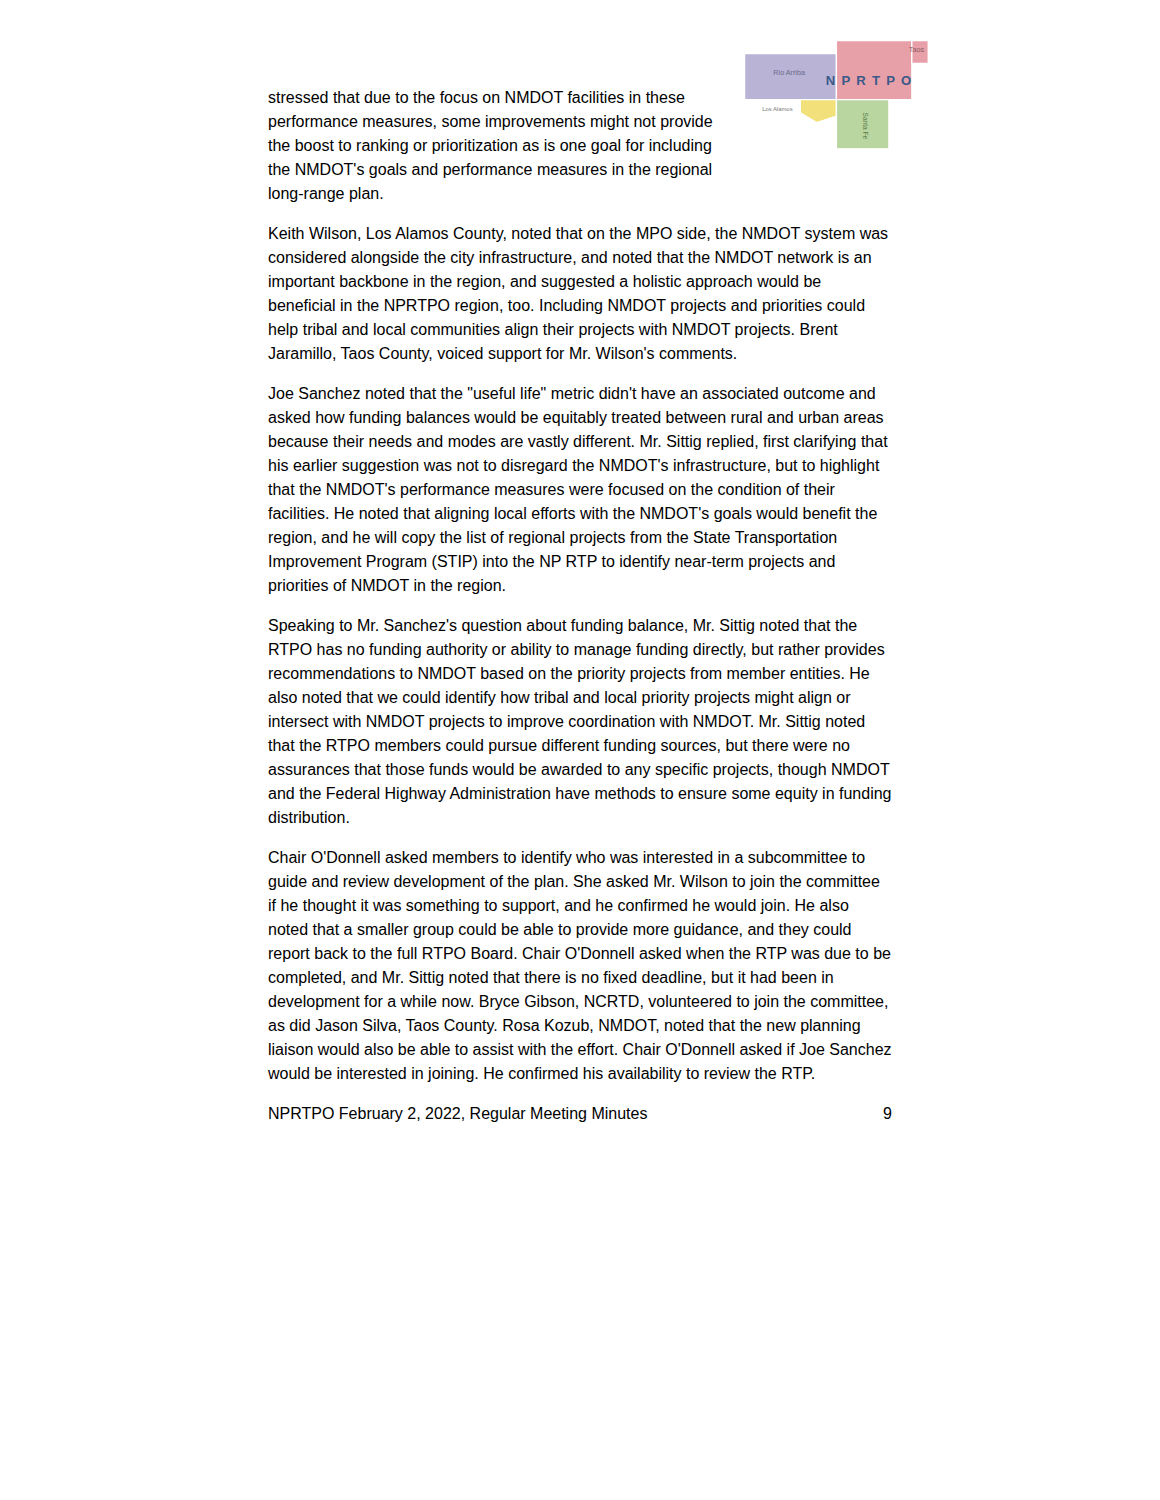Rio Arriba Taos Los Alamos Santa Fe N P R T P O
stressed that due to the focus on NMDOT facilities in these performance measures, some improvements might not provide the boost to ranking or prioritization as is one goal for including the NMDOT's goals and performance measures in the regional long-range plan.
Keith Wilson, Los Alamos County, noted that on the MPO side, the NMDOT system was considered alongside the city infrastructure, and noted that the NMDOT network is an important backbone in the region, and suggested a holistic approach would be beneficial in the NPRTPO region, too. Including NMDOT projects and priorities could help tribal and local communities align their projects with NMDOT projects. Brent Jaramillo, Taos County, voiced support for Mr. Wilson's comments.
Joe Sanchez noted that the "useful life" metric didn't have an associated outcome and asked how funding balances would be equitably treated between rural and urban areas because their needs and modes are vastly different. Mr. Sittig replied, first clarifying that his earlier suggestion was not to disregard the NMDOT's infrastructure, but to highlight that the NMDOT's performance measures were focused on the condition of their facilities. He noted that aligning local efforts with the NMDOT's goals would benefit the region, and he will copy the list of regional projects from the State Transportation Improvement Program (STIP) into the NP RTP to identify near-term projects and priorities of NMDOT in the region.
Speaking to Mr. Sanchez's question about funding balance, Mr. Sittig noted that the RTPO has no funding authority or ability to manage funding directly, but rather provides recommendations to NMDOT based on the priority projects from member entities. He also noted that we could identify how tribal and local priority projects might align or intersect with NMDOT projects to improve coordination with NMDOT. Mr. Sittig noted that the RTPO members could pursue different funding sources, but there were no assurances that those funds would be awarded to any specific projects, though NMDOT and the Federal Highway Administration have methods to ensure some equity in funding distribution.
Chair O'Donnell asked members to identify who was interested in a subcommittee to guide and review development of the plan. She asked Mr. Wilson to join the committee if he thought it was something to support, and he confirmed he would join. He also noted that a smaller group could be able to provide more guidance, and they could report back to the full RTPO Board. Chair O'Donnell asked when the RTP was due to be completed, and Mr. Sittig noted that there is no fixed deadline, but it had been in development for a while now. Bryce Gibson, NCRTD, volunteered to join the committee, as did Jason Silva, Taos County. Rosa Kozub, NMDOT, noted that the new planning liaison would also be able to assist with the effort. Chair O'Donnell asked if Joe Sanchez would be interested in joining. He confirmed his availability to review the RTP.
NPRTPO February 2, 2022, Regular Meeting Minutes 9